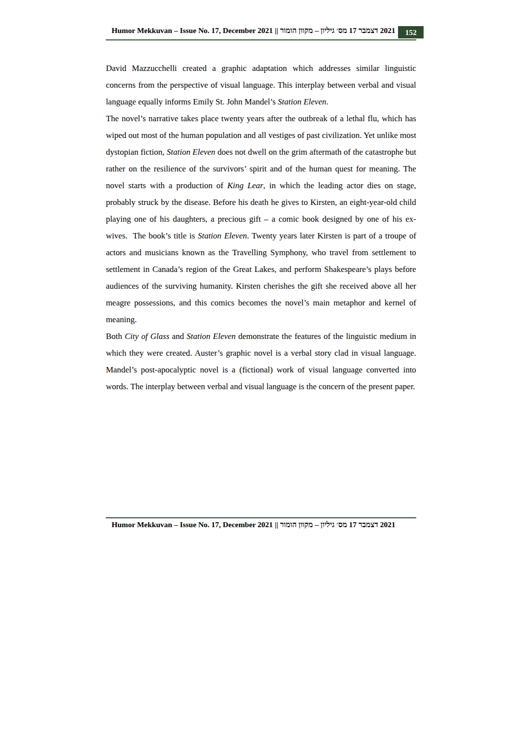Humor Mekkuvan – Issue No. 17, December 2021 || 2021 דצמבר 17 מס׳ גיליון – מקוון הומור
152
David Mazzucchelli created a graphic adaptation which addresses similar linguistic concerns from the perspective of visual language. This interplay between verbal and visual language equally informs Emily St. John Mandel’s Station Eleven.
The novel’s narrative takes place twenty years after the outbreak of a lethal flu, which has wiped out most of the human population and all vestiges of past civilization. Yet unlike most dystopian fiction, Station Eleven does not dwell on the grim aftermath of the catastrophe but rather on the resilience of the survivors’ spirit and of the human quest for meaning. The novel starts with a production of King Lear, in which the leading actor dies on stage, probably struck by the disease. Before his death he gives to Kirsten, an eight-year-old child playing one of his daughters, a precious gift – a comic book designed by one of his ex-wives. The book’s title is Station Eleven. Twenty years later Kirsten is part of a troupe of actors and musicians known as the Travelling Symphony, who travel from settlement to settlement in Canada’s region of the Great Lakes, and perform Shakespeare’s plays before audiences of the surviving humanity. Kirsten cherishes the gift she received above all her meagre possessions, and this comics becomes the novel’s main metaphor and kernel of meaning.
Both City of Glass and Station Eleven demonstrate the features of the linguistic medium in which they were created. Auster’s graphic novel is a verbal story clad in visual language. Mandel’s post-apocalyptic novel is a (fictional) work of visual language converted into words. The interplay between verbal and visual language is the concern of the present paper.
Humor Mekkuvan – Issue No. 17, December 2021 || 2021 דצמבר 17 מס׳ גיליון – מקוון הומור